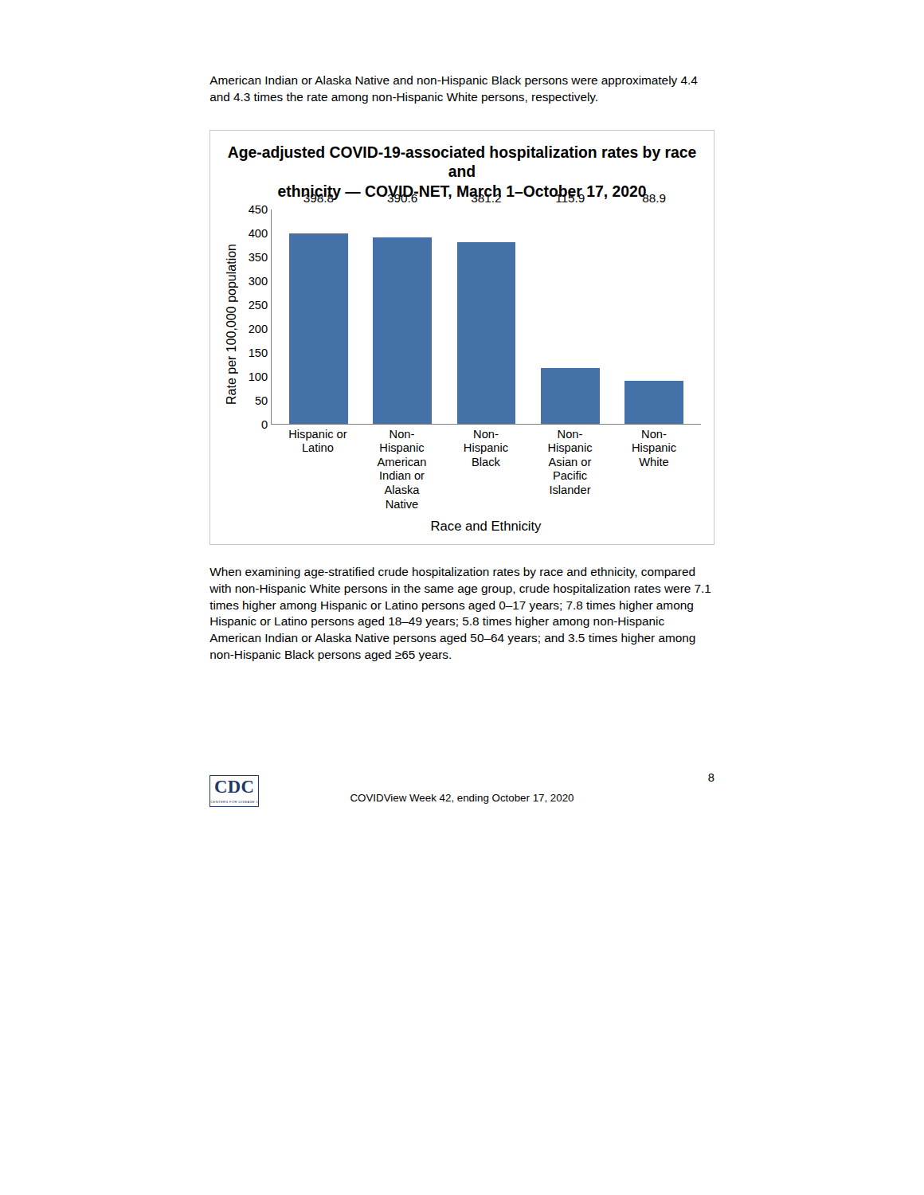American Indian or Alaska Native and non-Hispanic Black persons were approximately 4.4 and 4.3 times the rate among non-Hispanic White persons, respectively.
Age-adjusted COVID-19-associated hospitalization rates by race and
ethnicity — COVID-NET, March 1–October 17, 2020
Rate per 100,000 population
450 400 350 300 250 200 150 100 50 0
398.8
390.6
381.2
115.9
88.9
Hispanic or Latino
Non-Hispanic American Indian or Alaska Native
Non-Hispanic Black
Non-Hispanic Asian or Pacific Islander
Non-Hispanic White
Race and Ethnicity
When examining age-stratified crude hospitalization rates by race and ethnicity, compared with non-Hispanic White persons in the same age group, crude hospitalization rates were 7.1 times higher among Hispanic or Latino persons aged 0–17 years; 7.8 times higher among Hispanic or Latino persons aged 18–49 years; 5.8 times higher among non-Hispanic American Indian or Alaska Native persons aged 50–64 years; and 3.5 times higher among non-Hispanic Black persons aged ≥65 years.
8
CDC
CENTERS FOR DISEASE CONTROL AND PREVENTION
COVIDView Week 42, ending October 17, 2020